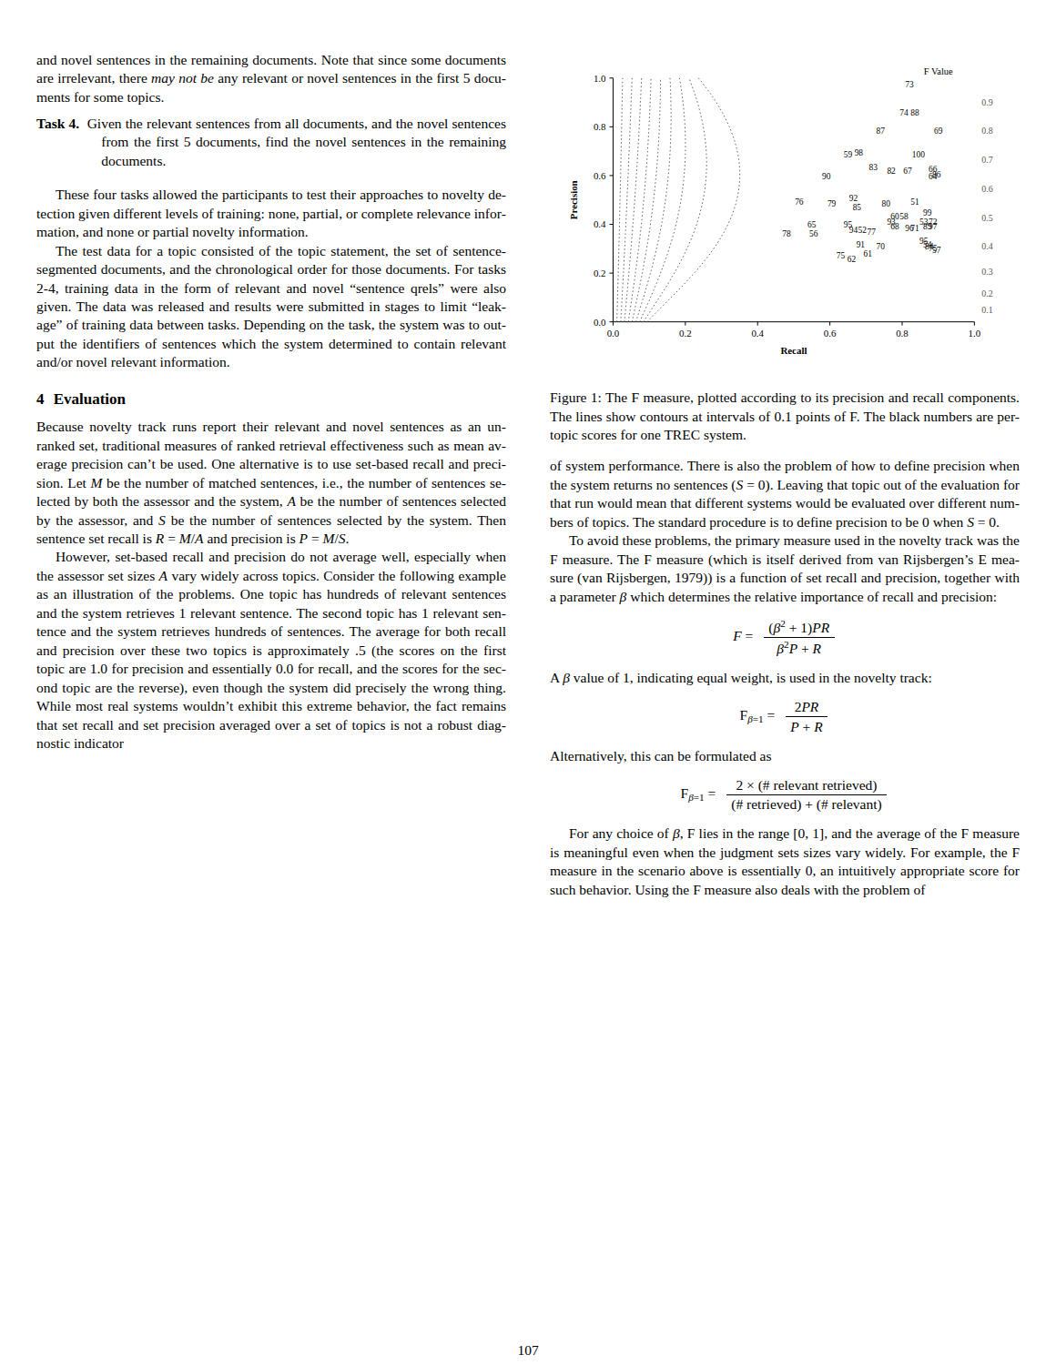and novel sentences in the remaining documents. Note that since some documents are irrelevant, there may not be any relevant or novel sentences in the first 5 documents for some topics.
Task 4. Given the relevant sentences from all documents, and the novel sentences from the first 5 documents, find the novel sentences in the remaining documents.
These four tasks allowed the participants to test their approaches to novelty detection given different levels of training: none, partial, or complete relevance information, and none or partial novelty information.
The test data for a topic consisted of the topic statement, the set of sentence-segmented documents, and the chronological order for those documents. For tasks 2-4, training data in the form of relevant and novel “sentence qrels” were also given. The data was released and results were submitted in stages to limit “leakage” of training data between tasks. Depending on the task, the system was to output the identifiers of sentences which the system determined to contain relevant and/or novel relevant information.
4 Evaluation
Because novelty track runs report their relevant and novel sentences as an unranked set, traditional measures of ranked retrieval effectiveness such as mean average precision can’t be used. One alternative is to use set-based recall and precision. Let M be the number of matched sentences, i.e., the number of sentences selected by both the assessor and the system, A be the number of sentences selected by the assessor, and S be the number of sentences selected by the system. Then sentence set recall is R = M/A and precision is P = M/S.
However, set-based recall and precision do not average well, especially when the assessor set sizes A vary widely across topics. Consider the following example as an illustration of the problems. One topic has hundreds of relevant sentences and the system retrieves 1 relevant sentence. The second topic has 1 relevant sentence and the system retrieves hundreds of sentences. The average for both recall and precision over these two topics is approximately .5 (the scores on the first topic are 1.0 for precision and essentially 0.0 for recall, and the scores for the second topic are the reverse), even though the system did precisely the wrong thing. While most real systems wouldn’t exhibit this extreme behavior, the fact remains that set recall and set precision averaged over a set of topics is not a robust diagnostic indicator
0.0 0.2 0.4 0.6 0.8 1.0 0.0 0.2 0.4 0.6 0.8 1.0 Recall Precision F Value 0.9 0.8 0.7 0.6 0.5 0.4 0.3 0.2 0.1 73 74 88 87 69 59 98 100 83 82 67 66 64 86 90 76 79 92 85 80 51 60 58 99 65 95 93 68 53 72 89 97 78 56 94 52 77 96 71 91 70 95 54 84 75 57 75 62 61
Figure 1: The F measure, plotted according to its precision and recall components. The lines show contours at intervals of 0.1 points of F. The black numbers are per-topic scores for one TREC system.
of system performance. There is also the problem of how to define precision when the system returns no sentences (S = 0). Leaving that topic out of the evaluation for that run would mean that different systems would be evaluated over different numbers of topics. The standard procedure is to define precision to be 0 when S = 0.
To avoid these problems, the primary measure used in the novelty track was the F measure. The F measure (which is itself derived from van Rijsbergen’s E measure (van Rijsbergen, 1979)) is a function of set recall and precision, together with a parameter β which determines the relative importance of recall and precision:
F = (β 2 + 1)PR β 2 P + R
A β value of 1, indicating equal weight, is used in the novelty track:
Fβ=1 = 2PR P + R
Alternatively, this can be formulated as
Fβ=1 = 2 × (# relevant retrieved) (# retrieved) + (# relevant)
For any choice of β, F lies in the range [0, 1], and the average of the F measure is meaningful even when the judgment sets sizes vary widely. For example, the F measure in the scenario above is essentially 0, an intuitively appropriate score for such behavior. Using the F measure also deals with the problem of
107